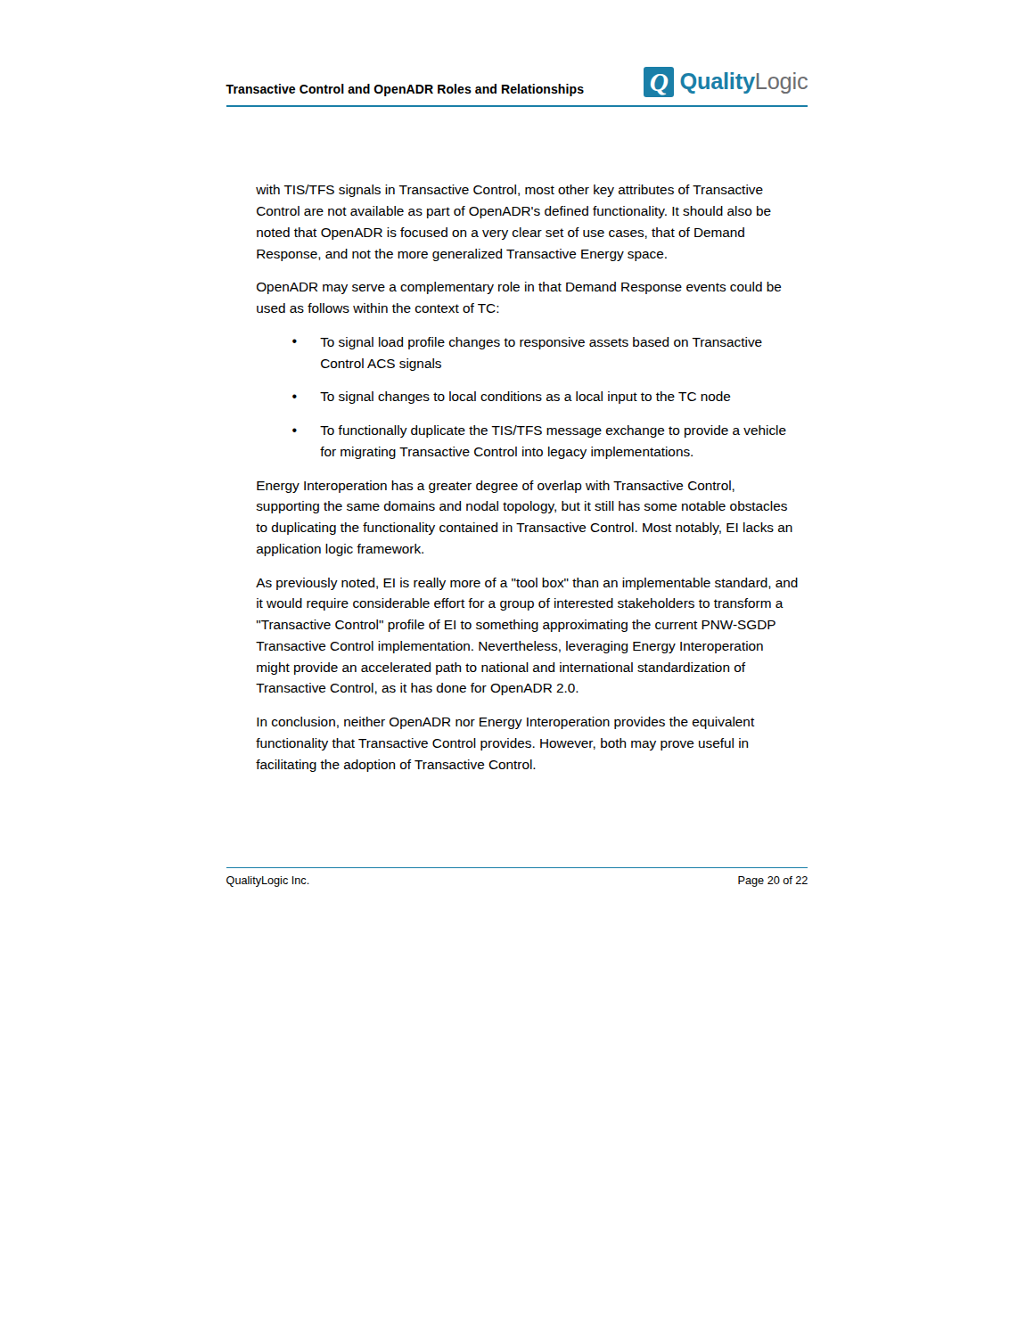Transactive Control and OpenADR Roles and Relationships
Q
Quality Logic
with TIS/TFS signals in Transactive Control, most other key attributes of Transactive Control are not available as part of OpenADR's defined functionality. It should also be noted that OpenADR is focused on a very clear set of use cases, that of Demand Response, and not the more generalized Transactive Energy space.
OpenADR may serve a complementary role in that Demand Response events could be used as follows within the context of TC:
To signal load profile changes to responsive assets based on Transactive Control ACS signals
To signal changes to local conditions as a local input to the TC node
To functionally duplicate the TIS/TFS message exchange to provide a vehicle for migrating Transactive Control into legacy implementations.
Energy Interoperation has a greater degree of overlap with Transactive Control, supporting the same domains and nodal topology, but it still has some notable obstacles to duplicating the functionality contained in Transactive Control. Most notably, EI lacks an application logic framework.
As previously noted, EI is really more of a "tool box" than an implementable standard, and it would require considerable effort for a group of interested stakeholders to transform a "Transactive Control" profile of EI to something approximating the current PNW-SGDP Transactive Control implementation. Nevertheless, leveraging Energy Interoperation might provide an accelerated path to national and international standardization of Transactive Control, as it has done for OpenADR 2.0.
In conclusion, neither OpenADR nor Energy Interoperation provides the equivalent functionality that Transactive Control provides. However, both may prove useful in facilitating the adoption of Transactive Control.
QualityLogic Inc.
Page 20 of 22